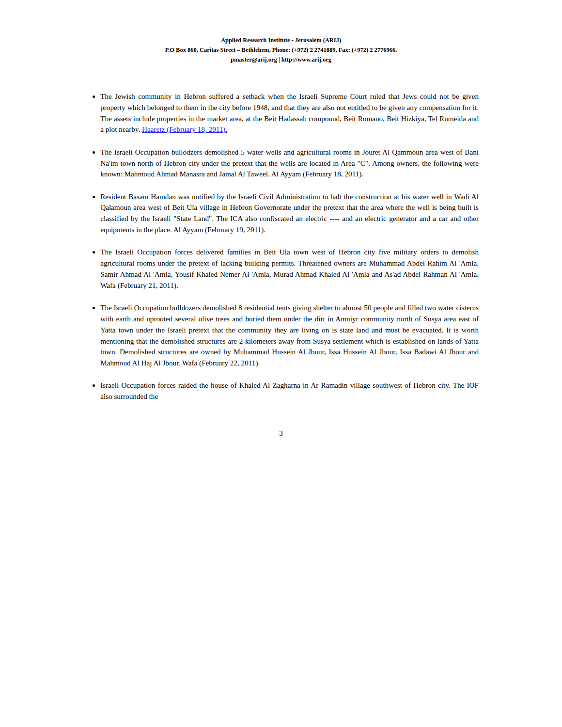Applied Research Institute - Jerusalem (ARIJ)
P.O Box 860, Caritas Street – Bethlehem, Phone: (+972) 2 2741889, Fax: (+972) 2 2776966.
pmaster@arij.org | http://www.arij.org
The Jewish community in Hebron suffered a setback when the Israeli Supreme Court ruled that Jews could not be given property which belonged to them in the city before 1948, and that they are also not entitled to be given any compensation for it. The assets include properties in the market area, at the Beit Hadassah compound, Beit Romano, Beit Hizkiya, Tel Rumeida and a plot nearby. Haaretz (February 18, 2011).
The Israeli Occupation bullodzers demolished 5 water wells and agricultural rooms in Jouret Al Qammoun area west of Bani Na'im town north of Hebron city under the pretext that the wells are located in Area "C". Among owners, the following were known: Mahmoud Ahmad Manasra and Jamal Al Taweel. Al Ayyam (February 18, 2011).
Resident Basam Hamdan was notified by the Israeli Civil Administration to halt the construction at his water well in Wadi Al Qalamoun area west of Beit Ula village in Hebron Governorate under the pretext that the area where the well is being built is classified by the Israeli "State Land". The ICA also confiscated an electric ---- and an electric generator and a car and other equipments in the place. Al Ayyam (February 19, 2011).
The Israeli Occupation forces delivered families in Beit Ula town west of Hebron city five military orders to demolish agricultural rooms under the pretext of lacking building permits. Threatened owners are Muhammad Abdel Rahim Al 'Amla, Samir Ahmad Al 'Amla, Yousif Khaled Nemer Al 'Amla, Murad Ahmad Khaled Al 'Amla and As'ad Abdel Rahman Al 'Amla. Wafa (February 21, 2011).
The Israeli Occupation bulldozers demolished 8 residential tents giving shelter to almost 50 people and filled two water cisterns with earth and uprooted several olive trees and buried them under the dirt in Amniyr community north of Susya area east of Yatta town under the Israeli pretext that the community they are living on is state land and must be evacuated. It is worth mentioning that the demolished structures are 2 kilometers away from Susya settlement which is established on lands of Yatta town. Demolished structures are owned by Muhammad Hussein Al Jbour, Issa Hussein Al Jbour, Issa Badawi Al Jbour and Mahmoud Al Haj Al Jbour. Wafa (February 22, 2011).
Israeli Occupation forces raided the house of Khaled Al Zagharna in Ar Ramadin village southwest of Hebron city. The IOF also surrounded the
3